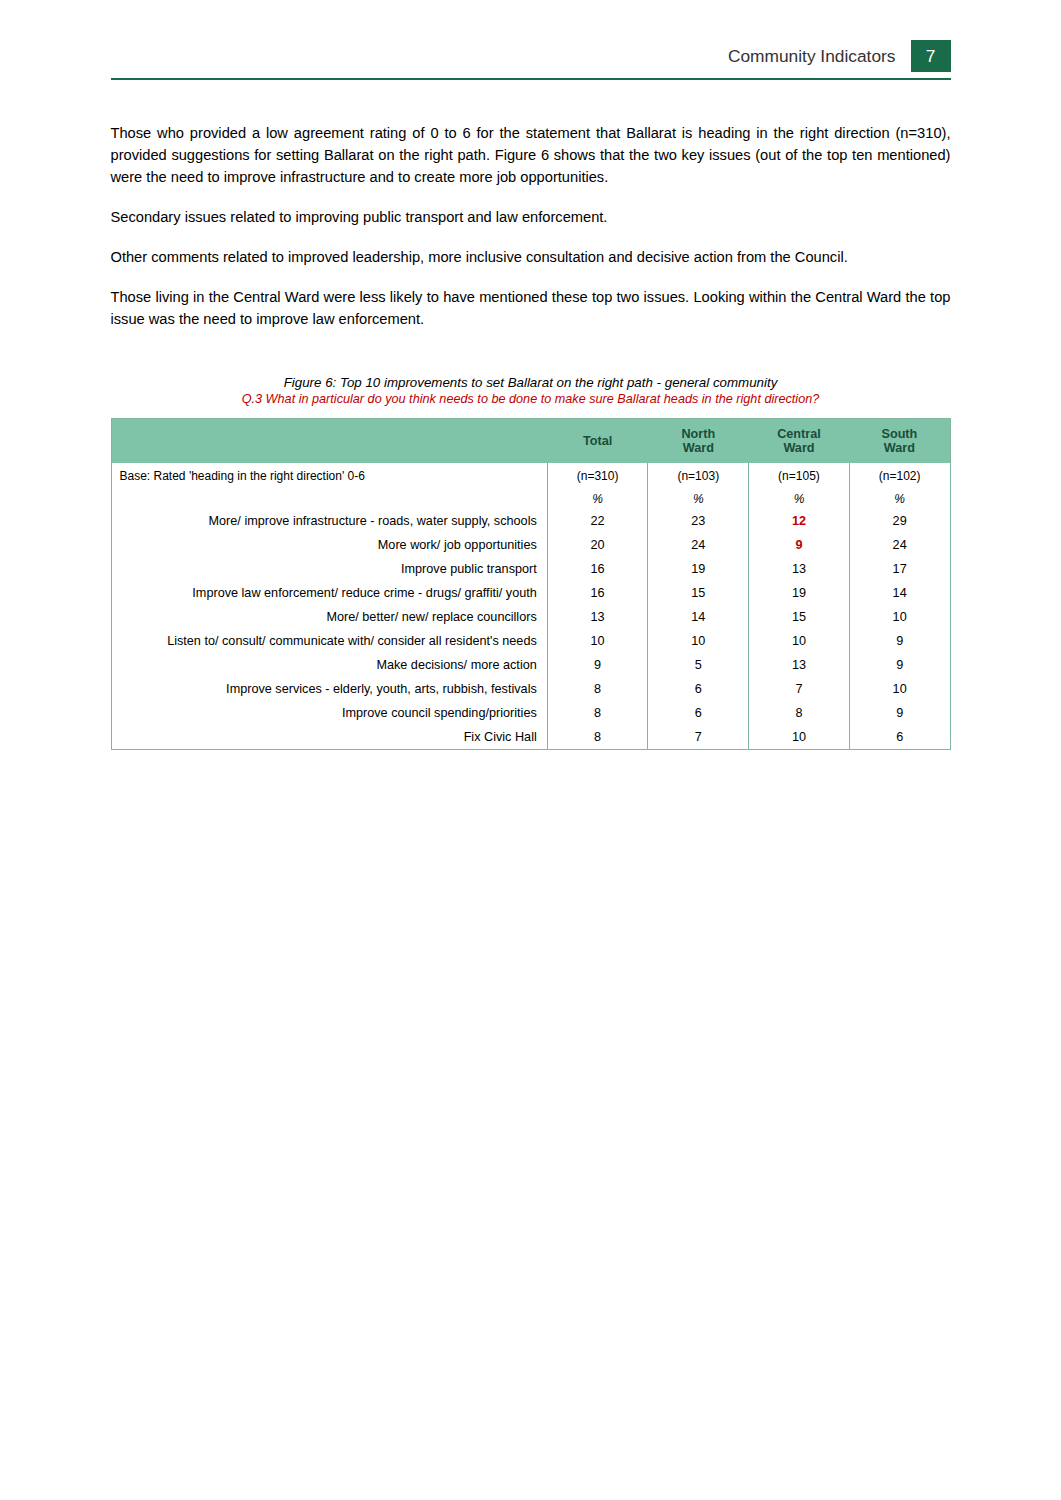Community Indicators
7
Those who provided a low agreement rating of 0 to 6 for the statement that Ballarat is heading in the right direction (n=310), provided suggestions for setting Ballarat on the right path. Figure 6 shows that the two key issues (out of the top ten mentioned) were the need to improve infrastructure and to create more job opportunities.
Secondary issues related to improving public transport and law enforcement.
Other comments related to improved leadership, more inclusive consultation and decisive action from the Council.
Those living in the Central Ward were less likely to have mentioned these top two issues. Looking within the Central Ward the top issue was the need to improve law enforcement.
Figure 6: Top 10 improvements to set Ballarat on the right path - general community
Q.3 What in particular do you think needs to be done to make sure Ballarat heads in the right direction?
| | Total | North Ward | Central Ward | South Ward |
| --- | --- | --- | --- | --- |
| Base: Rated 'heading in the right direction' 0-6 | (n=310) | (n=103) | (n=105) | (n=102) |
| | % | % | % | % |
| More/ improve infrastructure - roads, water supply, schools | 22 | 23 | 12 | 29 |
| More work/ job opportunities | 20 | 24 | 9 | 24 |
| Improve public transport | 16 | 19 | 13 | 17 |
| Improve law enforcement/ reduce crime - drugs/ graffiti/ youth | 16 | 15 | 19 | 14 |
| More/ better/ new/ replace councillors | 13 | 14 | 15 | 10 |
| Listen to/ consult/ communicate with/ consider all resident's needs | 10 | 10 | 10 | 9 |
| Make decisions/ more action | 9 | 5 | 13 | 9 |
| Improve services - elderly, youth, arts, rubbish, festivals | 8 | 6 | 7 | 10 |
| Improve council spending/priorities | 8 | 6 | 8 | 9 |
| Fix Civic Hall | 8 | 7 | 10 | 6 |